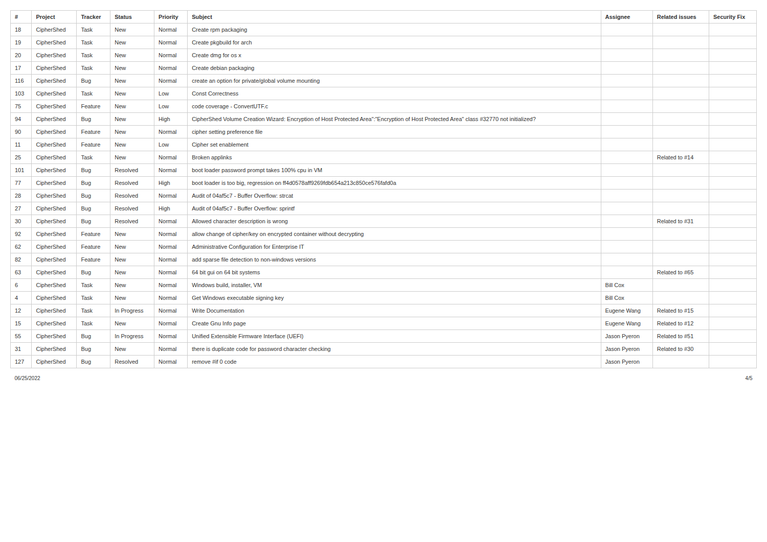| # | Project | Tracker | Status | Priority | Subject | Assignee | Related issues | Security Fix |
| --- | --- | --- | --- | --- | --- | --- | --- | --- |
| 18 | CipherShed | Task | New | Normal | Create rpm packaging | | | |
| 19 | CipherShed | Task | New | Normal | Create pkgbuild for arch | | | |
| 20 | CipherShed | Task | New | Normal | Create dmg for os x | | | |
| 17 | CipherShed | Task | New | Normal | Create debian packaging | | | |
| 116 | CipherShed | Bug | New | Normal | create an option for private/global volume mounting | | | |
| 103 | CipherShed | Task | New | Low | Const Correctness | | | |
| 75 | CipherShed | Feature | New | Low | code coverage - ConvertUTF.c | | | |
| 94 | CipherShed | Bug | New | High | CipherShed Volume Creation Wizard: Encryption of Host Protected Area":"Encryption of Host Protected Area" class #32770 not initialized? | | | |
| 90 | CipherShed | Feature | New | Normal | cipher setting preference file | | | |
| 11 | CipherShed | Feature | New | Low | Cipher set enablement | | | |
| 25 | CipherShed | Task | New | Normal | Broken applinks | | Related to #14 | |
| 101 | CipherShed | Bug | Resolved | Normal | boot loader password prompt takes 100% cpu in VM | | | |
| 77 | CipherShed | Bug | Resolved | High | boot loader is too big, regression on ff4d0578aff9269fdb654a213c850ce576fafd0a | | | |
| 28 | CipherShed | Bug | Resolved | Normal | Audit of 04af5c7 - Buffer Overflow: strcat | | | |
| 27 | CipherShed | Bug | Resolved | High | Audit of 04af5c7 - Buffer Overflow: sprintf | | | |
| 30 | CipherShed | Bug | Resolved | Normal | Allowed character description is wrong | | Related to #31 | |
| 92 | CipherShed | Feature | New | Normal | allow change of cipher/key on encrypted container without decrypting | | | |
| 62 | CipherShed | Feature | New | Normal | Administrative Configuration for Enterprise IT | | | |
| 82 | CipherShed | Feature | New | Normal | add sparse file detection to non-windows versions | | | |
| 63 | CipherShed | Bug | New | Normal | 64 bit gui on 64 bit systems | | Related to #65 | |
| 6 | CipherShed | Task | New | Normal | Windows build, installer, VM | Bill Cox | | |
| 4 | CipherShed | Task | New | Normal | Get Windows executable signing key | Bill Cox | | |
| 12 | CipherShed | Task | In Progress | Normal | Write Documentation | Eugene Wang | Related to #15 | |
| 15 | CipherShed | Task | New | Normal | Create Gnu Info page | Eugene Wang | Related to #12 | |
| 55 | CipherShed | Bug | In Progress | Normal | Unified Extensible Firmware Interface (UEFI) | Jason Pyeron | Related to #51 | |
| 31 | CipherShed | Bug | New | Normal | there is duplicate code for password character checking | Jason Pyeron | Related to #30 | |
| 127 | CipherShed | Bug | Resolved | Normal | remove #if 0 code | Jason Pyeron | | |
| 06/25/2022 | 4/5 |